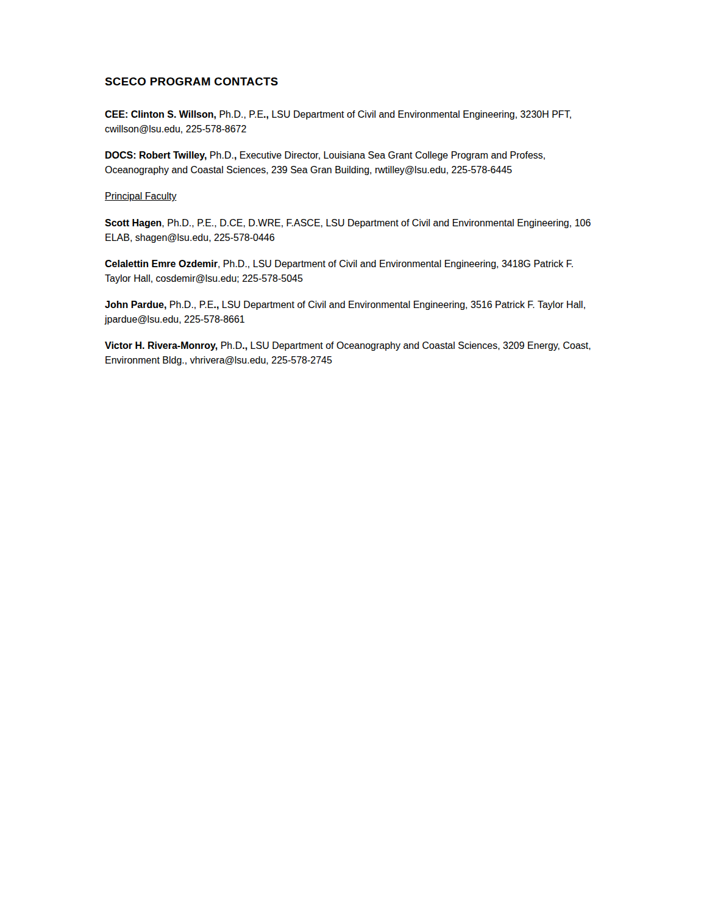SCECO PROGRAM CONTACTS
CEE: Clinton S. Willson, Ph.D., P.E., LSU Department of Civil and Environmental Engineering, 3230H PFT, cwillson@lsu.edu, 225-578-8672
DOCS: Robert Twilley, Ph.D., Executive Director, Louisiana Sea Grant College Program and Profess, Oceanography and Coastal Sciences, 239 Sea Gran Building, rwtilley@lsu.edu, 225-578-6445
Principal Faculty
Scott Hagen, Ph.D., P.E., D.CE, D.WRE, F.ASCE, LSU Department of Civil and Environmental Engineering, 106 ELAB, shagen@lsu.edu, 225-578-0446
Celalettin Emre Ozdemir, Ph.D., LSU Department of Civil and Environmental Engineering, 3418G Patrick F. Taylor Hall, cosdemir@lsu.edu; 225-578-5045
John Pardue, Ph.D., P.E., LSU Department of Civil and Environmental Engineering, 3516 Patrick F. Taylor Hall, jpardue@lsu.edu, 225-578-8661
Victor H. Rivera-Monroy, Ph.D., LSU Department of Oceanography and Coastal Sciences, 3209 Energy, Coast, Environment Bldg., vhrivera@lsu.edu, 225-578-2745